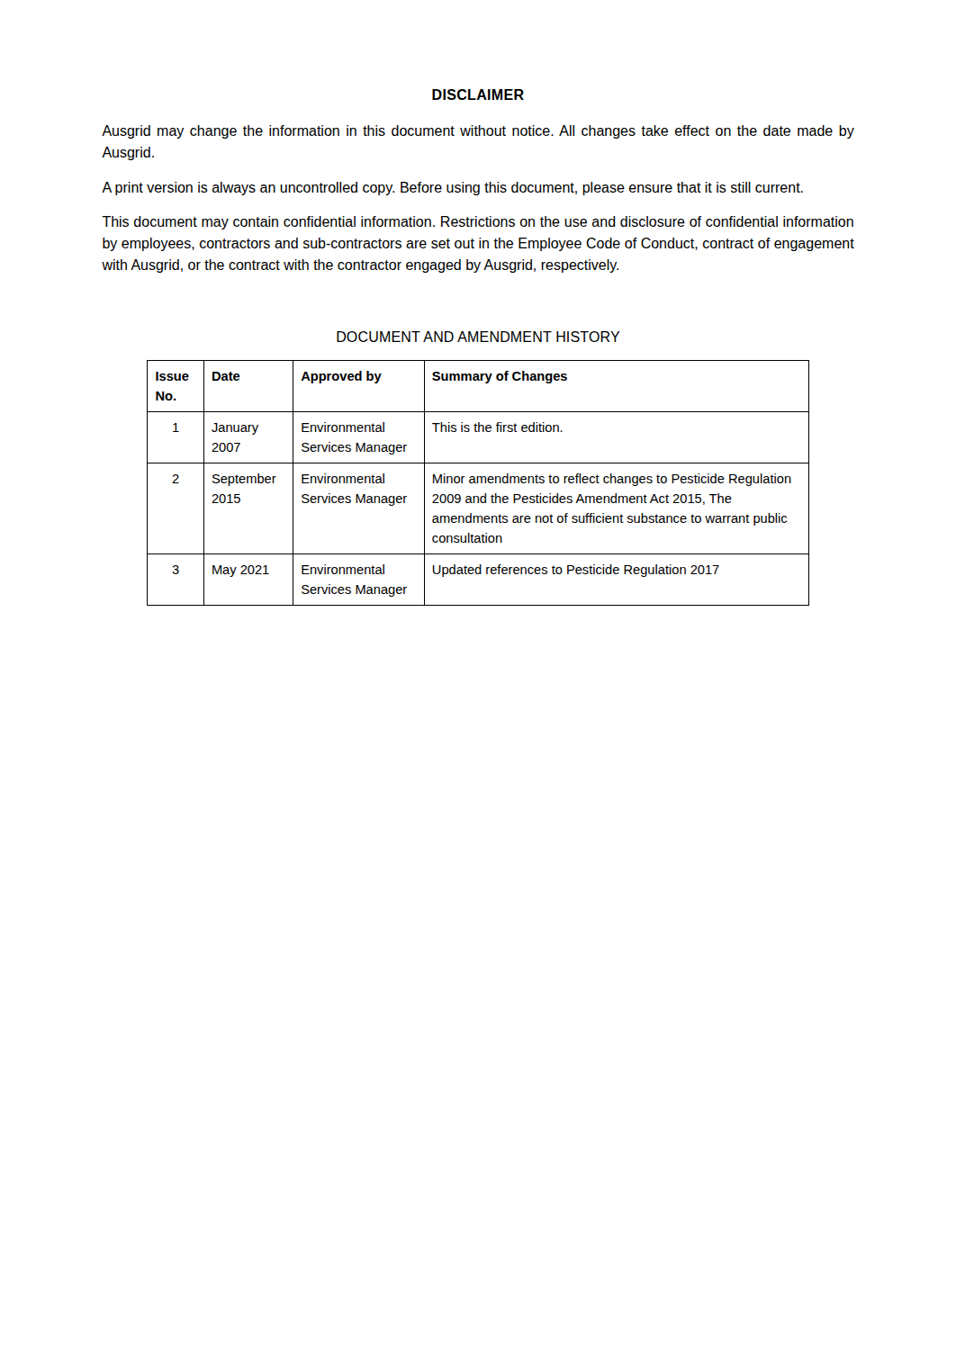DISCLAIMER
Ausgrid may change the information in this document without notice. All changes take effect on the date made by Ausgrid.
A print version is always an uncontrolled copy. Before using this document, please ensure that it is still current.
This document may contain confidential information. Restrictions on the use and disclosure of confidential information by employees, contractors and sub-contractors are set out in the Employee Code of Conduct, contract of engagement with Ausgrid, or the contract with the contractor engaged by Ausgrid, respectively.
DOCUMENT AND AMENDMENT HISTORY
| Issue No. | Date | Approved by | Summary of Changes |
| --- | --- | --- | --- |
| 1 | January 2007 | Environmental Services Manager | This is the first edition. |
| 2 | September 2015 | Environmental Services Manager | Minor amendments to reflect changes to Pesticide Regulation 2009 and the Pesticides Amendment Act 2015, The amendments are not of sufficient substance to warrant public consultation |
| 3 | May 2021 | Environmental Services Manager | Updated references to Pesticide Regulation 2017 |